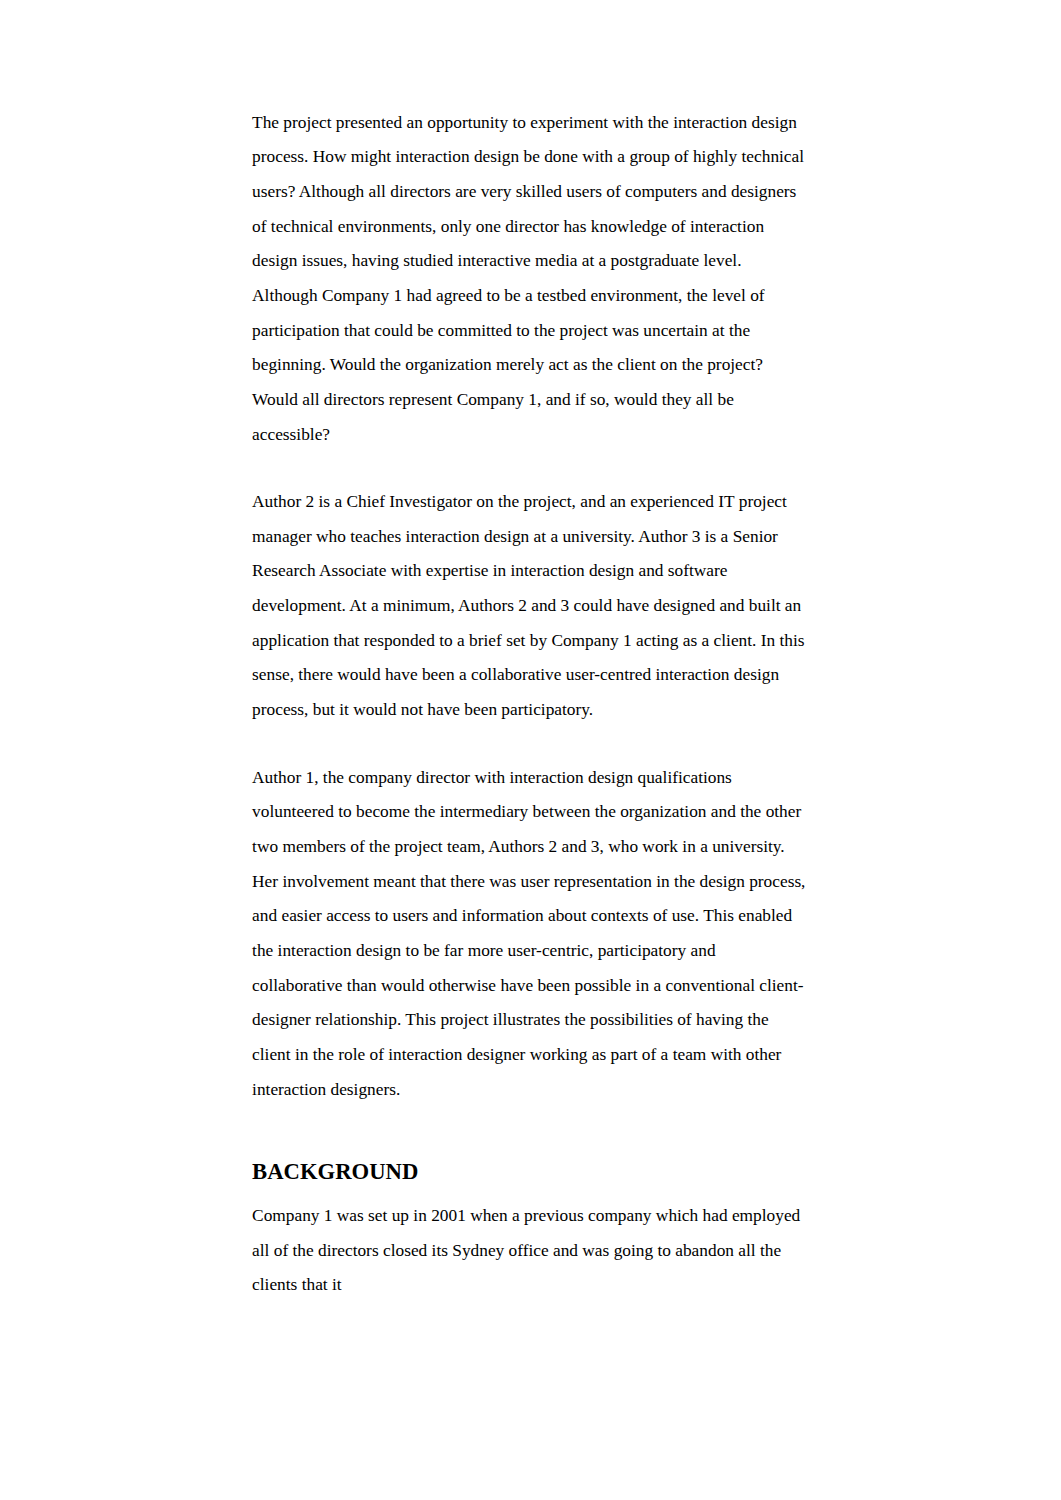The project presented an opportunity to experiment with the interaction design process. How might interaction design be done with a group of highly technical users? Although all directors are very skilled users of computers and designers of technical environments, only one director has knowledge of interaction design issues, having studied interactive media at a postgraduate level. Although Company 1 had agreed to be a testbed environment, the level of participation that could be committed to the project was uncertain at the beginning. Would the organization merely act as the client on the project? Would all directors represent Company 1, and if so, would they all be accessible?
Author 2 is a Chief Investigator on the project, and an experienced IT project manager who teaches interaction design at a university. Author 3 is a Senior Research Associate with expertise in interaction design and software development. At a minimum, Authors 2 and 3 could have designed and built an application that responded to a brief set by Company 1 acting as a client. In this sense, there would have been a collaborative user-centred interaction design process, but it would not have been participatory.
Author 1, the company director with interaction design qualifications volunteered to become the intermediary between the organization and the other two members of the project team, Authors 2 and 3, who work in a university. Her involvement meant that there was user representation in the design process, and easier access to users and information about contexts of use. This enabled the interaction design to be far more user-centric, participatory and collaborative than would otherwise have been possible in a conventional client-designer relationship. This project illustrates the possibilities of having the client in the role of interaction designer working as part of a team with other interaction designers.
BACKGROUND
Company 1 was set up in 2001 when a previous company which had employed all of the directors closed its Sydney office and was going to abandon all the clients that it